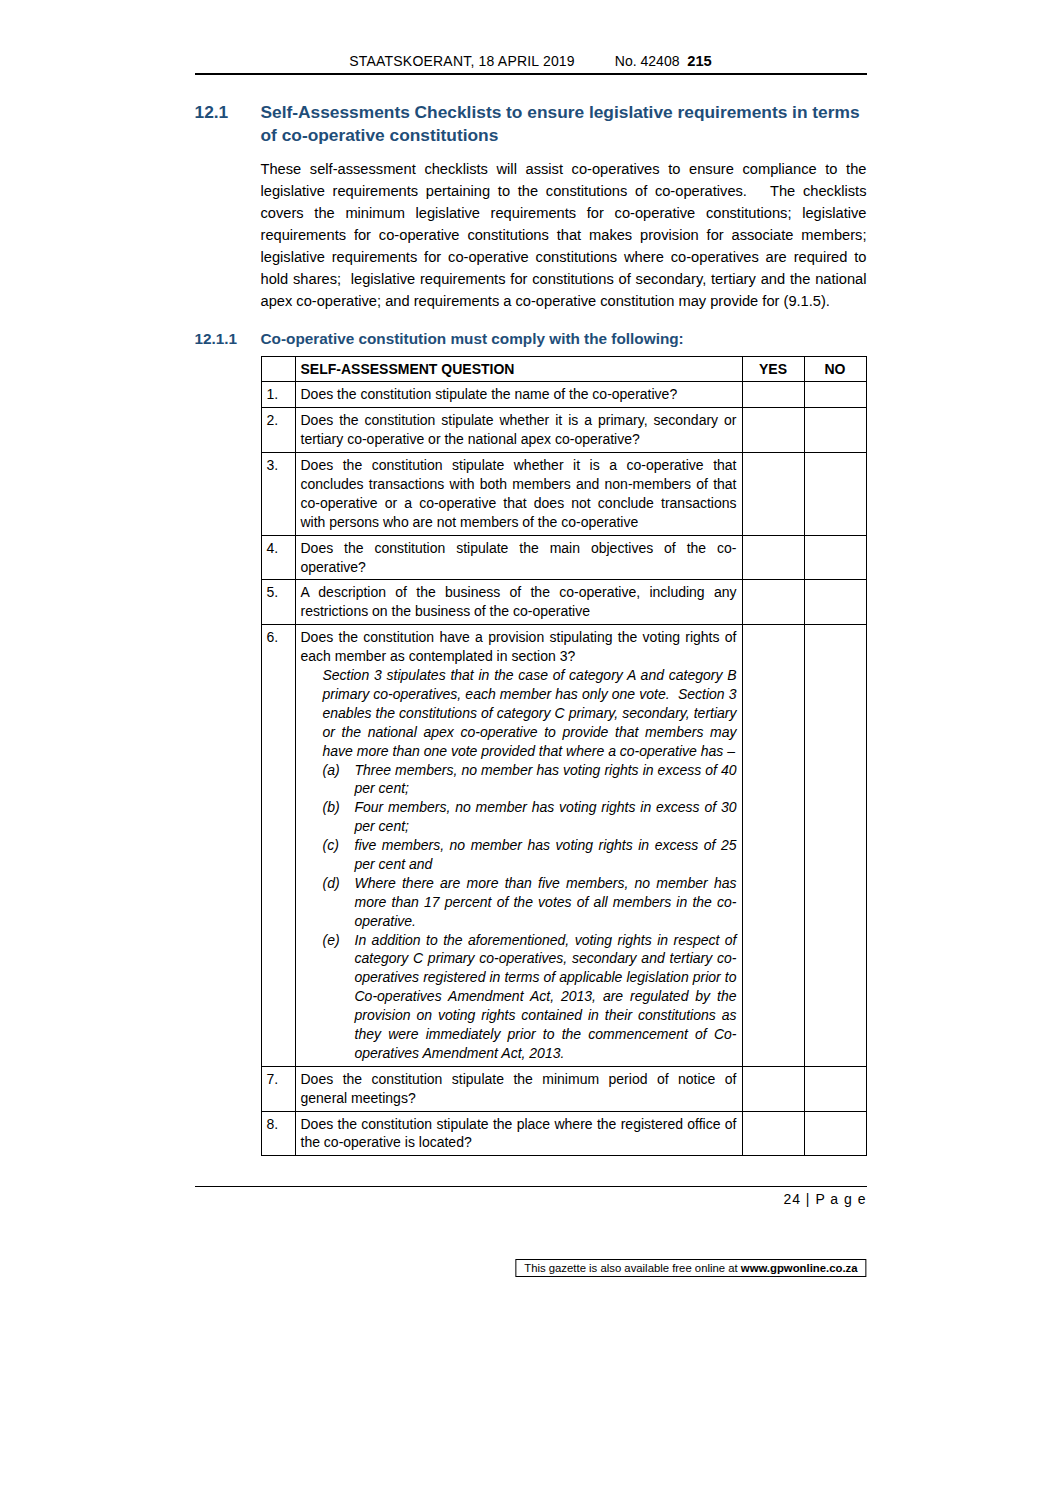STAATSKOERANT, 18 APRIL 2019 No. 42408 215
12.1 Self-Assessments Checklists to ensure legislative requirements in terms of co-operative constitutions
These self-assessment checklists will assist co-operatives to ensure compliance to the legislative requirements pertaining to the constitutions of co-operatives. The checklists covers the minimum legislative requirements for co-operative constitutions; legislative requirements for co-operative constitutions that makes provision for associate members; legislative requirements for co-operative constitutions where co-operatives are required to hold shares; legislative requirements for constitutions of secondary, tertiary and the national apex co-operative; and requirements a co-operative constitution may provide for (9.1.5).
12.1.1 Co-operative constitution must comply with the following:
| | SELF-ASSESSMENT QUESTION | YES | NO |
| --- | --- | --- | --- |
| 1. | Does the constitution stipulate the name of the co-operative? | | |
| 2. | Does the constitution stipulate whether it is a primary, secondary or tertiary co-operative or the national apex co-operative? | | |
| 3. | Does the constitution stipulate whether it is a co-operative that concludes transactions with both members and non-members of that co-operative or a co-operative that does not conclude transactions with persons who are not members of the co-operative | | |
| 4. | Does the constitution stipulate the main objectives of the co-operative? | | |
| 5. | A description of the business of the co-operative, including any restrictions on the business of the co-operative | | |
| 6. | Does the constitution have a provision stipulating the voting rights of each member as contemplated in section 3? Section 3 stipulates that in the case of category A and category B primary co-operatives, each member has only one vote. Section 3 enables the constitutions of category C primary, secondary, tertiary or the national apex co-operative to provide that members may have more than one vote provided that where a co-operative has – (a) Three members, no member has voting rights in excess of 40 per cent; (b) Four members, no member has voting rights in excess of 30 per cent; (c) five members, no member has voting rights in excess of 25 per cent and (d) Where there are more than five members, no member has more than 17 percent of the votes of all members in the co-operative. (e) In addition to the aforementioned, voting rights in respect of category C primary co-operatives, secondary and tertiary co-operatives registered in terms of applicable legislation prior to Co-operatives Amendment Act, 2013, are regulated by the provision on voting rights contained in their constitutions as they were immediately prior to the commencement of Co-operatives Amendment Act, 2013. | | |
| 7. | Does the constitution stipulate the minimum period of notice of general meetings? | | |
| 8. | Does the constitution stipulate the place where the registered office of the co-operative is located? | | |
24 | P a g e
This gazette is also available free online at www.gpwonline.co.za